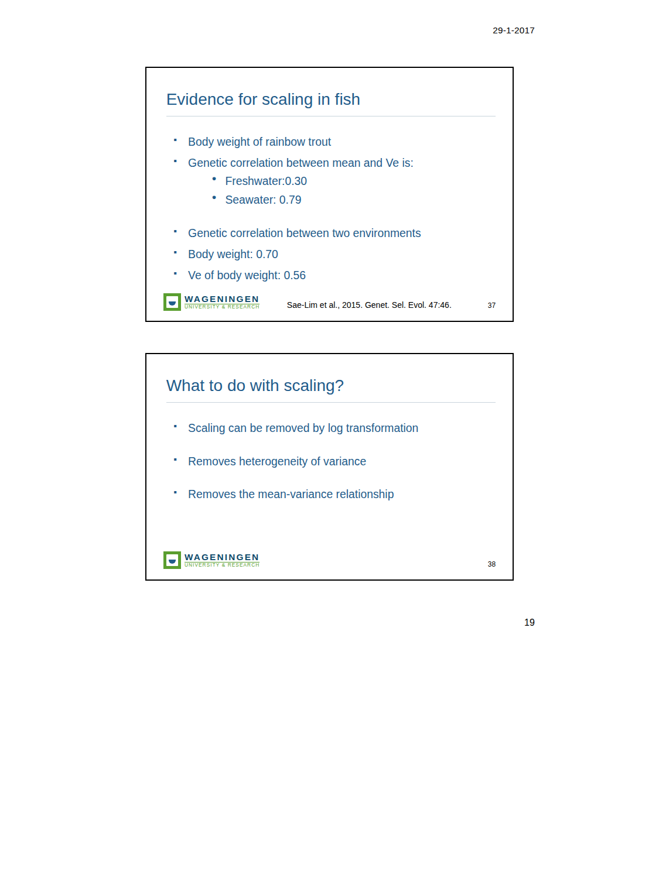29-1-2017
Evidence for scaling in fish
Body weight of rainbow trout
Genetic correlation between mean and Ve is:
Freshwater:0.30
Seawater: 0.79
Genetic correlation between two environments
Body weight: 0.70
Ve of body weight: 0.56
WAGENINGEN UNIVERSITY & RESEARCH
Sae-Lim et al., 2015. Genet. Sel. Evol. 47:46.
37
What to do with scaling?
Scaling can be removed by log transformation
Removes heterogeneity of variance
Removes the mean-variance relationship
WAGENINGEN UNIVERSITY & RESEARCH
38
19